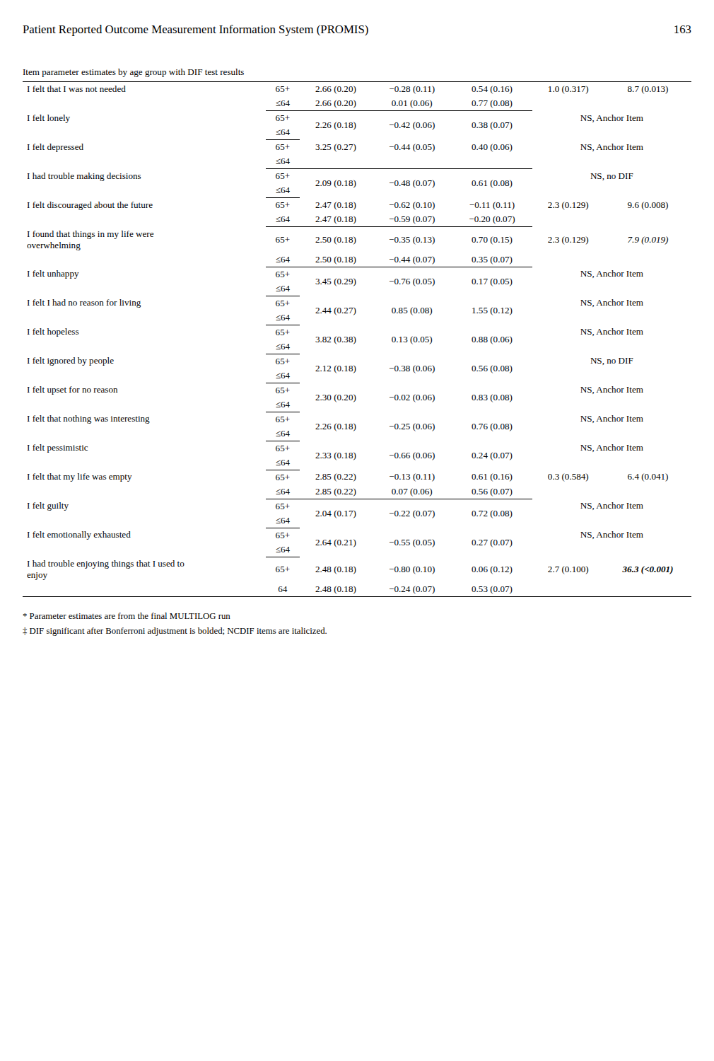Patient Reported Outcome Measurement Information System (PROMIS) 163
Item parameter estimates by age group with DIF test results
| I felt that I was not needed | 65+ | 2.66 (0.20) | −0.28 (0.11) | 0.54 (0.16) | 1.0 (0.317) | 8.7 (0.013) |
| | ≤64 | 2.66 (0.20) | 0.01 (0.06) | 0.77 (0.08) | | |
| I felt lonely | 65+ | 2.26 (0.18) | −0.42 (0.06) | 0.38 (0.07) | NS, Anchor Item |
| | ≤64 | |
| I felt depressed | 65+ | 3.25 (0.27) | −0.44 (0.05) | 0.40 (0.06) | NS, Anchor Item |
| | ≤64 | | | | |
| I had trouble making decisions | 65+ | 2.09 (0.18) | −0.48 (0.07) | 0.61 (0.08) | NS, no DIF |
| | ≤64 | |
| I felt discouraged about the future | 65+ | 2.47 (0.18) | −0.62 (0.10) | −0.11 (0.11) | 2.3 (0.129) | 9.6 (0.008) |
| | ≤64 | 2.47 (0.18) | −0.59 (0.07) | −0.20 (0.07) | | |
| I found that things in my life were overwhelming | 65+ | 2.50 (0.18) | −0.35 (0.13) | 0.70 (0.15) | 2.3 (0.129) | 7.9 (0.019) |
| | ≤64 | 2.50 (0.18) | −0.44 (0.07) | 0.35 (0.07) | | |
| I felt unhappy | 65+ | 3.45 (0.29) | −0.76 (0.05) | 0.17 (0.05) | NS, Anchor Item |
| | ≤64 | |
| I felt I had no reason for living | 65+ | 2.44 (0.27) | 0.85 (0.08) | 1.55 (0.12) | NS, Anchor Item |
| | ≤64 | |
| I felt hopeless | 65+ | 3.82 (0.38) | 0.13 (0.05) | 0.88 (0.06) | NS, Anchor Item |
| | ≤64 | |
| I felt ignored by people | 65+ | 2.12 (0.18) | −0.38 (0.06) | 0.56 (0.08) | NS, no DIF |
| | ≤64 | |
| I felt upset for no reason | 65+ | 2.30 (0.20) | −0.02 (0.06) | 0.83 (0.08) | NS, Anchor Item |
| | ≤64 | |
| I felt that nothing was interesting | 65+ | 2.26 (0.18) | −0.25 (0.06) | 0.76 (0.08) | NS, Anchor Item |
| | ≤64 | |
| I felt pessimistic | 65+ | 2.33 (0.18) | −0.66 (0.06) | 0.24 (0.07) | NS, Anchor Item |
| | ≤64 | |
| I felt that my life was empty | 65+ | 2.85 (0.22) | −0.13 (0.11) | 0.61 (0.16) | 0.3 (0.584) | 6.4 (0.041) |
| | ≤64 | 2.85 (0.22) | 0.07 (0.06) | 0.56 (0.07) | | |
| I felt guilty | 65+ | 2.04 (0.17) | −0.22 (0.07) | 0.72 (0.08) | NS, Anchor Item |
| | ≤64 | |
| I felt emotionally exhausted | 65+ | 2.64 (0.21) | −0.55 (0.05) | 0.27 (0.07) | NS, Anchor Item |
| | ≤64 | |
| I had trouble enjoying things that I used to enjoy | 65+ | 2.48 (0.18) | −0.80 (0.10) | 0.06 (0.12) | 2.7 (0.100) | 36.3 (<0.001) |
| | 64 | 2.48 (0.18) | −0.24 (0.07) | 0.53 (0.07) | | |
* Parameter estimates are from the final MULTILOG run
‡ DIF significant after Bonferroni adjustment is bolded; NCDIF items are italicized.